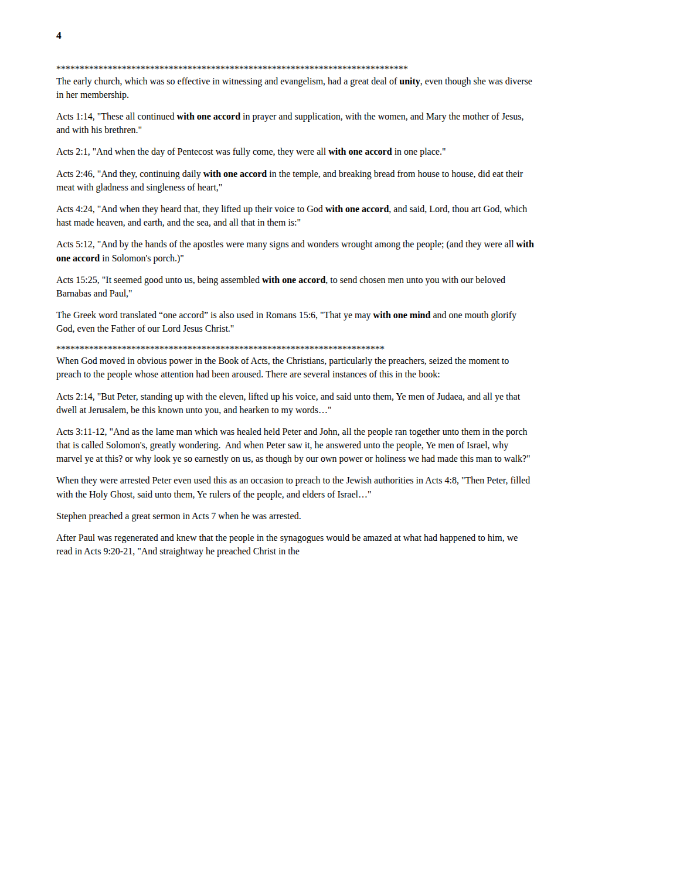4
***************************************************************************
The early church, which was so effective in witnessing and evangelism, had a great deal of unity, even though she was diverse in her membership.
Acts 1:14, "These all continued with one accord in prayer and supplication, with the women, and Mary the mother of Jesus, and with his brethren."
Acts 2:1, "And when the day of Pentecost was fully come, they were all with one accord in one place."
Acts 2:46, "And they, continuing daily with one accord in the temple, and breaking bread from house to house, did eat their meat with gladness and singleness of heart,"
Acts 4:24, "And when they heard that, they lifted up their voice to God with one accord, and said, Lord, thou art God, which hast made heaven, and earth, and the sea, and all that in them is:"
Acts 5:12, "And by the hands of the apostles were many signs and wonders wrought among the people; (and they were all with one accord in Solomon's porch.)"
Acts 15:25, "It seemed good unto us, being assembled with one accord, to send chosen men unto you with our beloved Barnabas and Paul,"
The Greek word translated “one accord” is also used in Romans 15:6, "That ye may with one mind and one mouth glorify God, even the Father of our Lord Jesus Christ."
**********************************************************************
When God moved in obvious power in the Book of Acts, the Christians, particularly the preachers, seized the moment to preach to the people whose attention had been aroused. There are several instances of this in the book:
Acts 2:14, "But Peter, standing up with the eleven, lifted up his voice, and said unto them, Ye men of Judaea, and all ye that dwell at Jerusalem, be this known unto you, and hearken to my words…"
Acts 3:11-12, "And as the lame man which was healed held Peter and John, all the people ran together unto them in the porch that is called Solomon's, greatly wondering. And when Peter saw it, he answered unto the people, Ye men of Israel, why marvel ye at this? or why look ye so earnestly on us, as though by our own power or holiness we had made this man to walk?"
When they were arrested Peter even used this as an occasion to preach to the Jewish authorities in Acts 4:8, "Then Peter, filled with the Holy Ghost, said unto them, Ye rulers of the people, and elders of Israel…"
Stephen preached a great sermon in Acts 7 when he was arrested.
After Paul was regenerated and knew that the people in the synagogues would be amazed at what had happened to him, we read in Acts 9:20-21, "And straightway he preached Christ in the